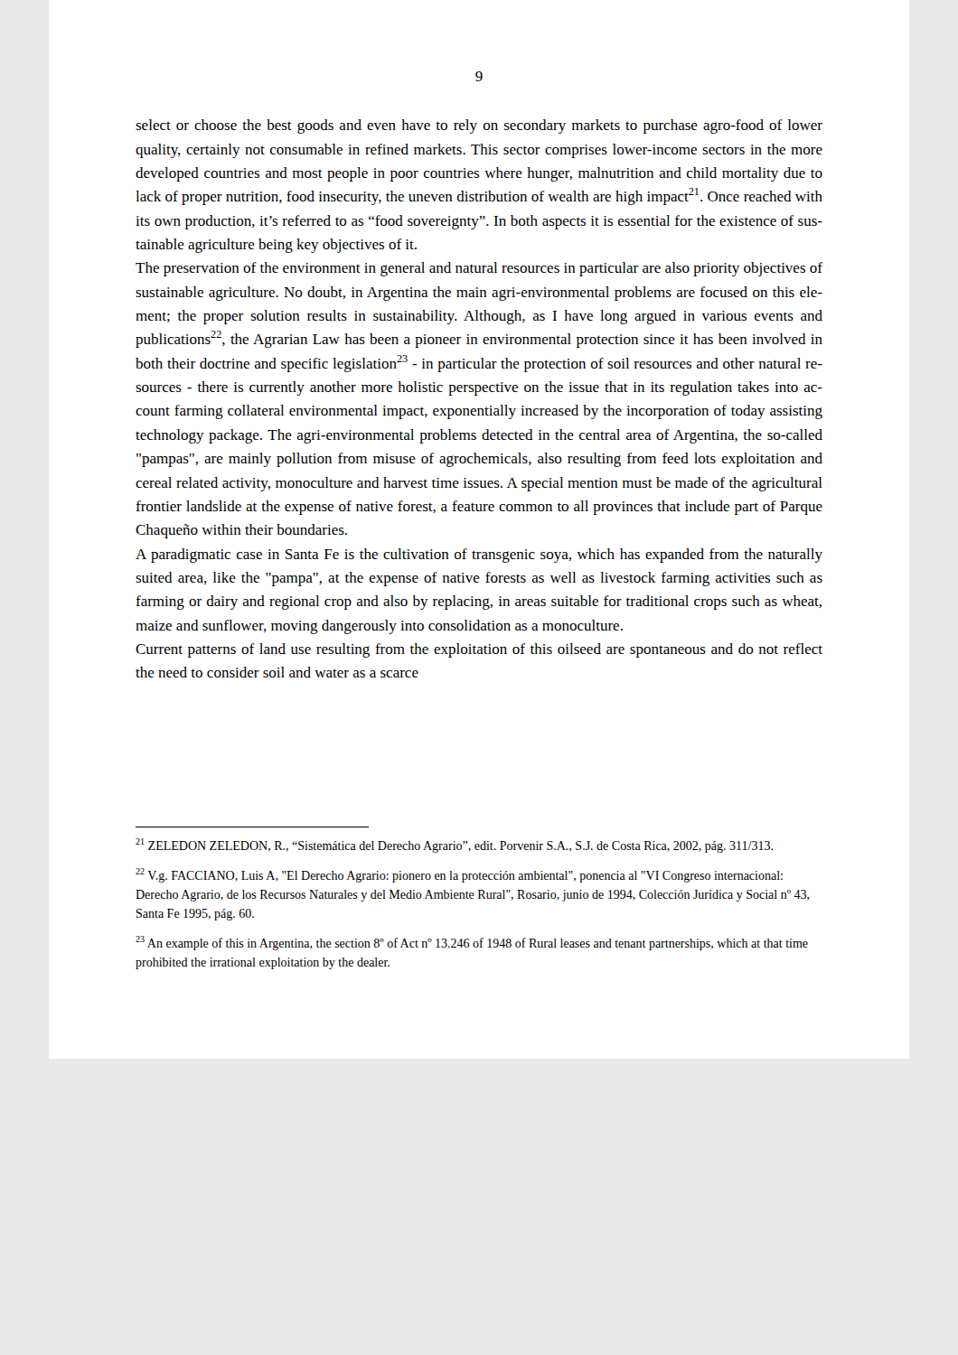9
select or choose the best goods and even have to rely on secondary markets to purchase agro-food of lower quality, certainly not consumable in refined markets. This sector comprises lower-income sectors in the more developed countries and most people in poor countries where hunger, malnutrition and child mortality due to lack of proper nutrition, food insecurity, the uneven distribution of wealth are high impact21. Once reached with its own production, it’s referred to as “food sovereignty”. In both aspects it is essential for the existence of sustainable agriculture being key objectives of it.
The preservation of the environment in general and natural resources in particular are also priority objectives of sustainable agriculture. No doubt, in Argentina the main agri-environmental problems are focused on this element; the proper solution results in sustainability. Although, as I have long argued in various events and publications22, the Agrarian Law has been a pioneer in environmental protection since it has been involved in both their doctrine and specific legislation23 - in particular the protection of soil resources and other natural resources - there is currently another more holistic perspective on the issue that in its regulation takes into account farming collateral environmental impact, exponentially increased by the incorporation of today assisting technology package. The agri-environmental problems detected in the central area of Argentina, the so-called "pampas", are mainly pollution from misuse of agrochemicals, also resulting from feed lots exploitation and cereal related activity, monoculture and harvest time issues. A special mention must be made of the agricultural frontier landslide at the expense of native forest, a feature common to all provinces that include part of Parque Chaqueño within their boundaries.
A paradigmatic case in Santa Fe is the cultivation of transgenic soya, which has expanded from the naturally suited area, like the "pampa", at the expense of native forests as well as livestock farming activities such as farming or dairy and regional crop and also by replacing, in areas suitable for traditional crops such as wheat, maize and sunflower, moving dangerously into consolidation as a monoculture.
Current patterns of land use resulting from the exploitation of this oilseed are spontaneous and do not reflect the need to consider soil and water as a scarce
21 ZELEDON ZELEDON, R., “Sistemática del Derecho Agrario”, edit. Porvenir S.A., S.J. de Costa Rica, 2002, pág. 311/313.
22 V.g. FACCIANO, Luis A, "El Derecho Agrario: pionero en la protección ambiental", ponencia al "VI Congreso internacional: Derecho Agrario, de los Recursos Naturales y del Medio Ambiente Rural", Rosario, junio de 1994, Colección Jurídica y Social nº 43, Santa Fe 1995, pág. 60.
23 An example of this in Argentina, the section 8º of Act nº 13.246 of 1948 of Rural leases and tenant partnerships, which at that time prohibited the irrational exploitation by the dealer.